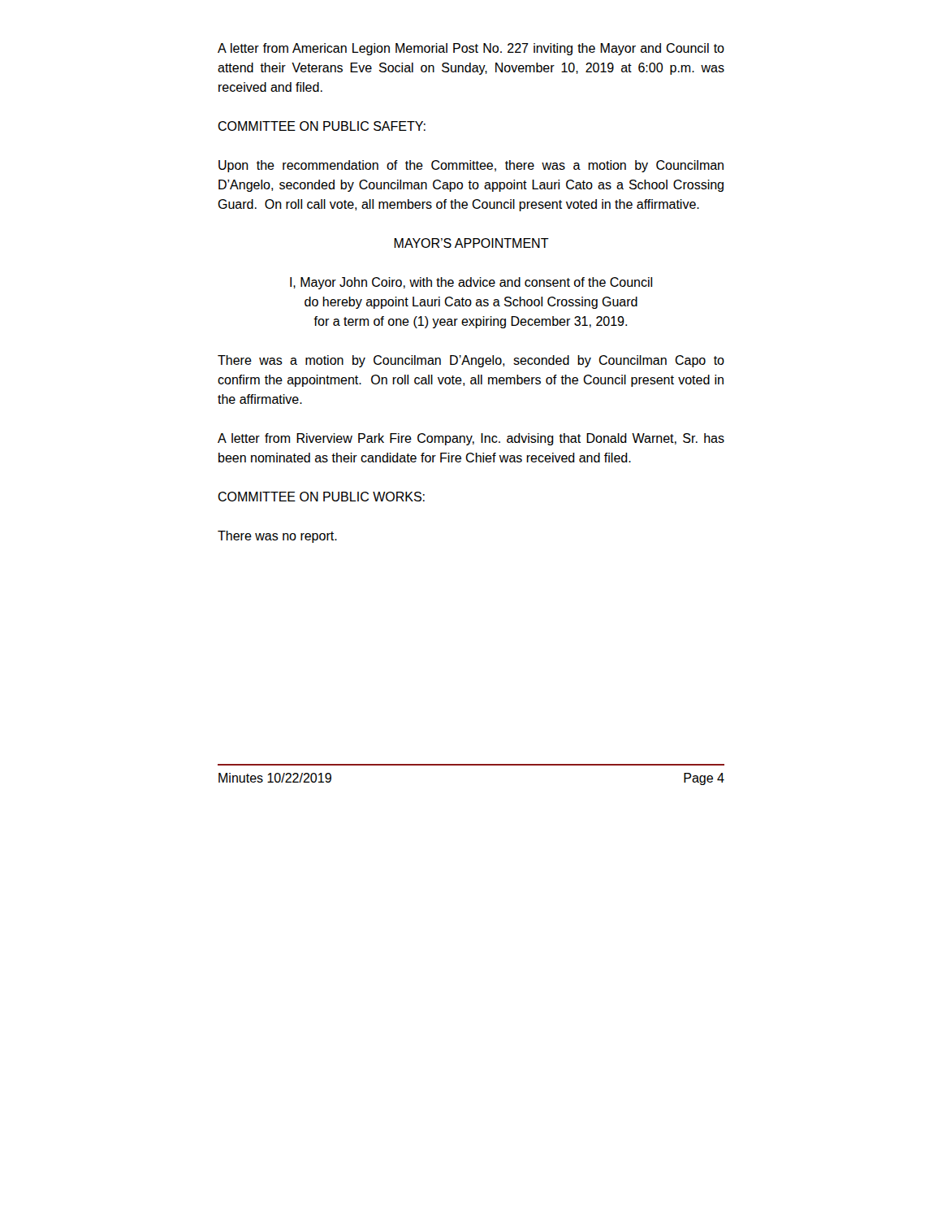A letter from American Legion Memorial Post No. 227 inviting the Mayor and Council to attend their Veterans Eve Social on Sunday, November 10, 2019 at 6:00 p.m. was received and filed.
COMMITTEE ON PUBLIC SAFETY:
Upon the recommendation of the Committee, there was a motion by Councilman D’Angelo, seconded by Councilman Capo to appoint Lauri Cato as a School Crossing Guard. On roll call vote, all members of the Council present voted in the affirmative.
MAYOR’S APPOINTMENT
I, Mayor John Coiro, with the advice and consent of the Council
do hereby appoint Lauri Cato as a School Crossing Guard
for a term of one (1) year expiring December 31, 2019.
There was a motion by Councilman D’Angelo, seconded by Councilman Capo to confirm the appointment. On roll call vote, all members of the Council present voted in the affirmative.
A letter from Riverview Park Fire Company, Inc. advising that Donald Warnet, Sr. has been nominated as their candidate for Fire Chief was received and filed.
COMMITTEE ON PUBLIC WORKS:
There was no report.
Minutes 10/22/2019 Page 4